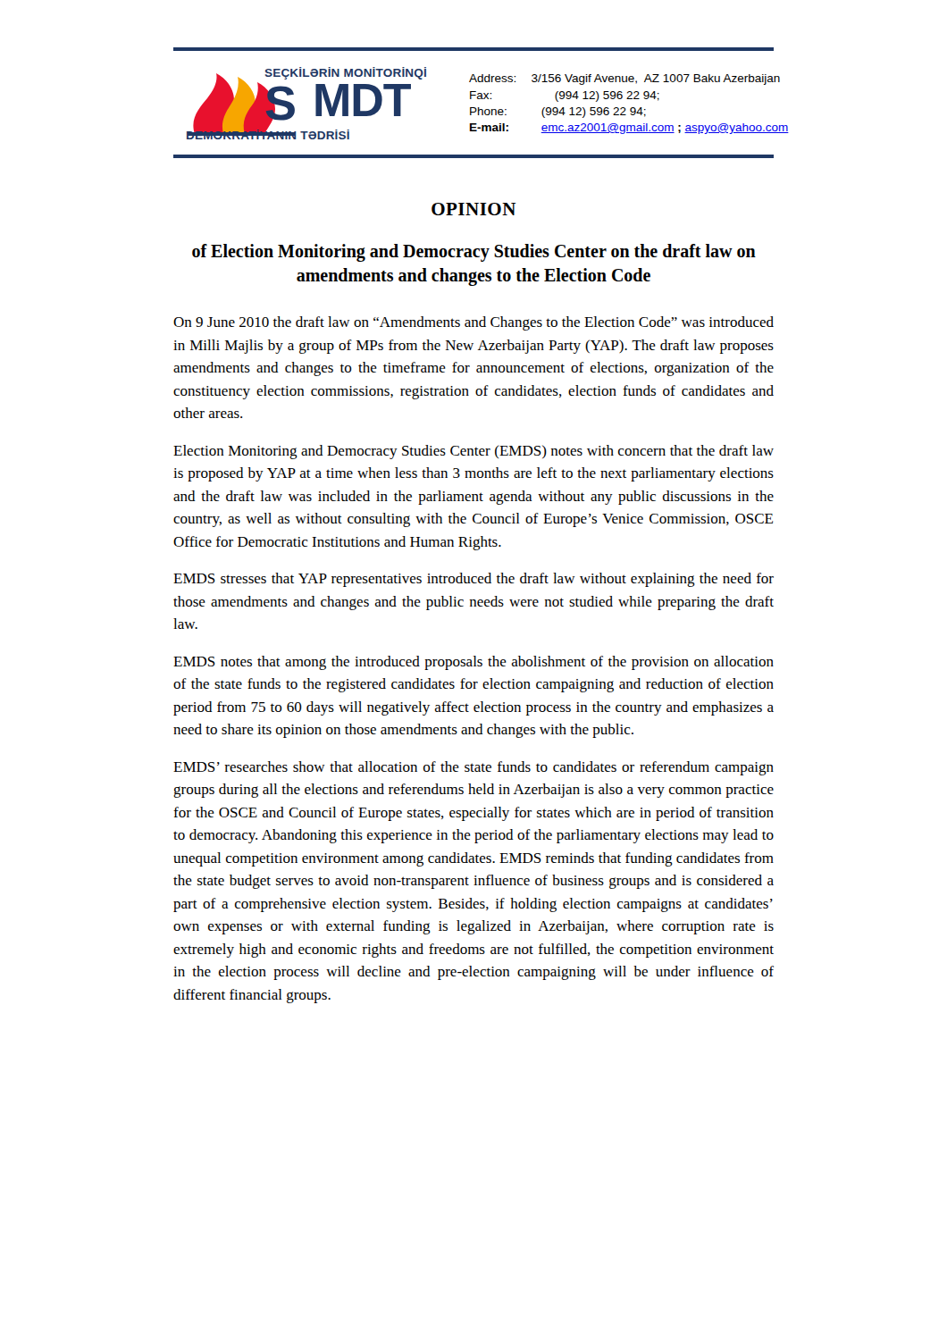| SEÇKİLƏRİN MONİTORİNQİ S MDT DEMOKRATİYANIN TƏDRİSİ | Address: 3/156 Vagif Avenue, AZ 1007 Baku Azerbaijan Fax: (994 12) 596 22 94; Phone: (994 12) 596 22 94; E-mail: emc.az2001@gmail.com ; aspyo@yahoo.com |
OPINION
of Election Monitoring and Democracy Studies Center on the draft law on amendments and changes to the Election Code
On 9 June 2010 the draft law on “Amendments and Changes to the Election Code” was introduced in Milli Majlis by a group of MPs from the New Azerbaijan Party (YAP). The draft law proposes amendments and changes to the timeframe for announcement of elections, organization of the constituency election commissions, registration of candidates, election funds of candidates and other areas.
Election Monitoring and Democracy Studies Center (EMDS) notes with concern that the draft law is proposed by YAP at a time when less than 3 months are left to the next parliamentary elections and the draft law was included in the parliament agenda without any public discussions in the country, as well as without consulting with the Council of Europe’s Venice Commission, OSCE Office for Democratic Institutions and Human Rights.
EMDS stresses that YAP representatives introduced the draft law without explaining the need for those amendments and changes and the public needs were not studied while preparing the draft law.
EMDS notes that among the introduced proposals the abolishment of the provision on allocation of the state funds to the registered candidates for election campaigning and reduction of election period from 75 to 60 days will negatively affect election process in the country and emphasizes a need to share its opinion on those amendments and changes with the public.
EMDS’ researches show that allocation of the state funds to candidates or referendum campaign groups during all the elections and referendums held in Azerbaijan is also a very common practice for the OSCE and Council of Europe states, especially for states which are in period of transition to democracy. Abandoning this experience in the period of the parliamentary elections may lead to unequal competition environment among candidates. EMDS reminds that funding candidates from the state budget serves to avoid non-transparent influence of business groups and is considered a part of a comprehensive election system. Besides, if holding election campaigns at candidates’ own expenses or with external funding is legalized in Azerbaijan, where corruption rate is extremely high and economic rights and freedoms are not fulfilled, the competition environment in the election process will decline and pre-election campaigning will be under influence of different financial groups.